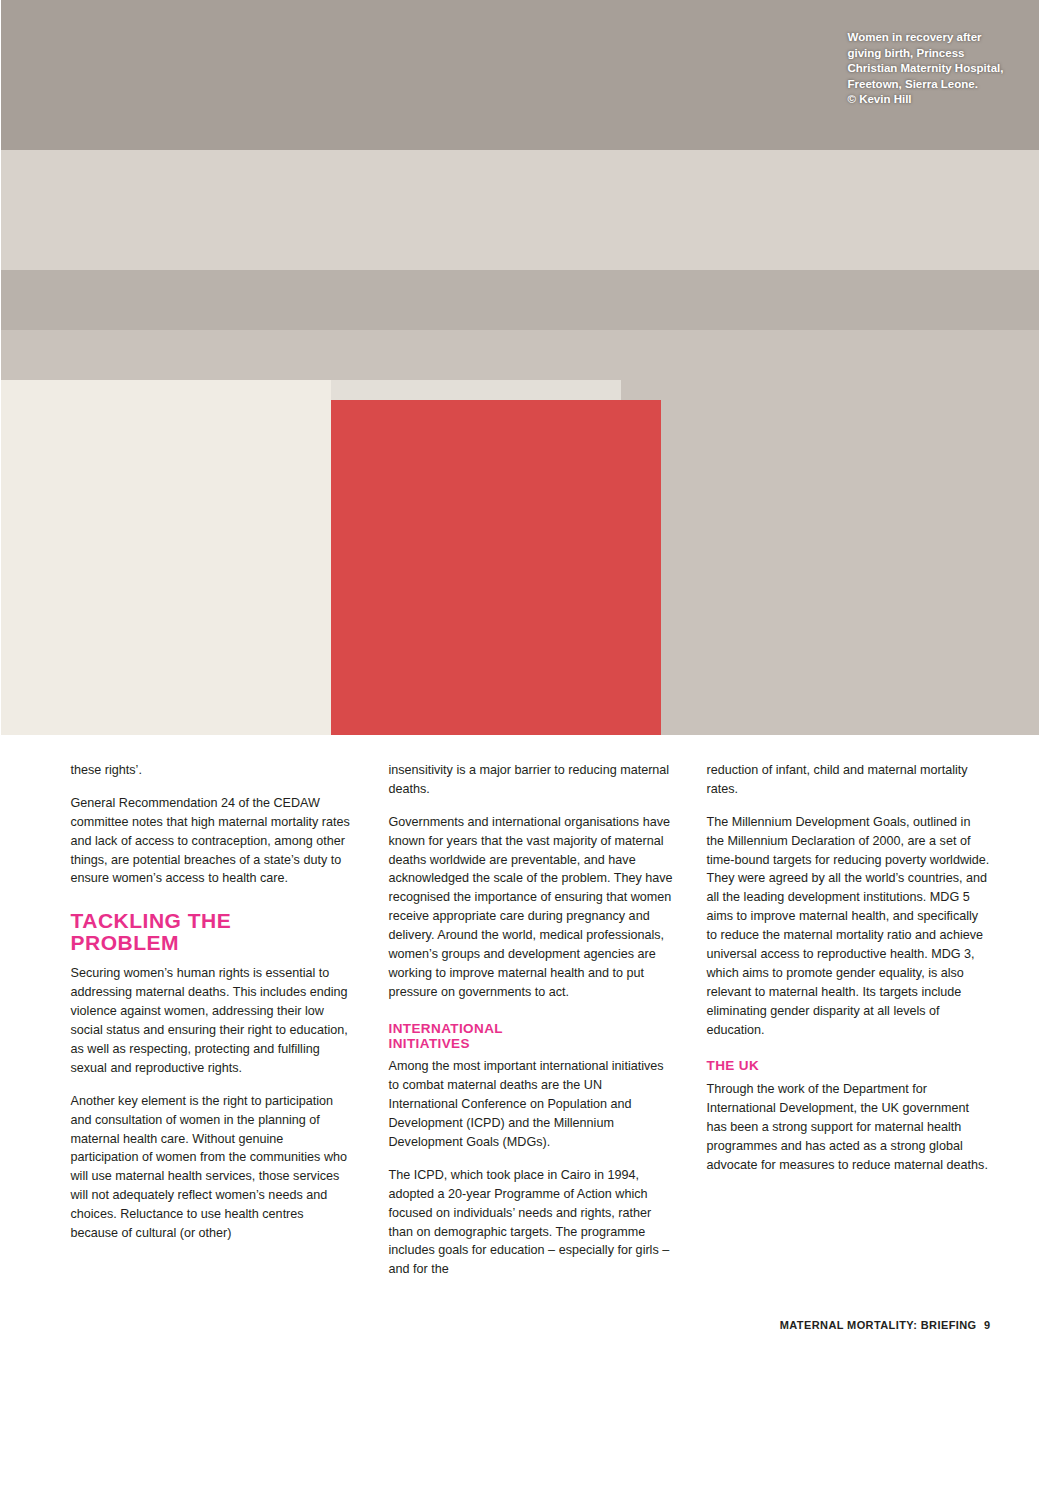Women in recovery after
giving birth, Princess
Christian Maternity Hospital,
Freetown, Sierra Leone.
© Kevin Hill
these rights’.
General Recommendation 24 of the CEDAW committee notes that high maternal mortality rates and lack of access to contraception, among other things, are potential breaches of a state’s duty to ensure women’s access to health care.
Tackling the
problem
Securing women’s human rights is essential to addressing maternal deaths. This includes ending violence against women, addressing their low social status and ensuring their right to education, as well as respecting, protecting and fulfilling sexual and reproductive rights.
Another key element is the right to participation and consultation of women in the planning of maternal health care. Without genuine participation of women from the communities who will use maternal health services, those services will not adequately reflect women’s needs and choices. Reluctance to use health centres because of cultural (or other)
insensitivity is a major barrier to reducing maternal deaths.
Governments and international organisations have known for years that the vast majority of maternal deaths worldwide are preventable, and have acknowledged the scale of the problem. They have recognised the importance of ensuring that women receive appropriate care during pregnancy and delivery. Around the world, medical professionals, women’s groups and development agencies are working to improve maternal health and to put pressure on governments to act.
International
initiatives
Among the most important international initiatives to combat maternal deaths are the UN International Conference on Population and Development (ICPD) and the Millennium Development Goals (MDGs).
The ICPD, which took place in Cairo in 1994, adopted a 20-year Programme of Action which focused on individuals’ needs and rights, rather than on demographic targets. The programme includes goals for education – especially for girls – and for the
reduction of infant, child and maternal mortality rates.
The Millennium Development Goals, outlined in the Millennium Declaration of 2000, are a set of time-bound targets for reducing poverty worldwide. They were agreed by all the world’s countries, and all the leading development institutions. MDG 5 aims to improve maternal health, and specifically to reduce the maternal mortality ratio and achieve universal access to reproductive health. MDG 3, which aims to promote gender equality, is also relevant to maternal health. Its targets include eliminating gender disparity at all levels of education.
The UK
Through the work of the Department for International Development, the UK government has been a strong support for maternal health programmes and has acted as a strong global advocate for measures to reduce maternal deaths.
Maternal mortality: Briefing 9